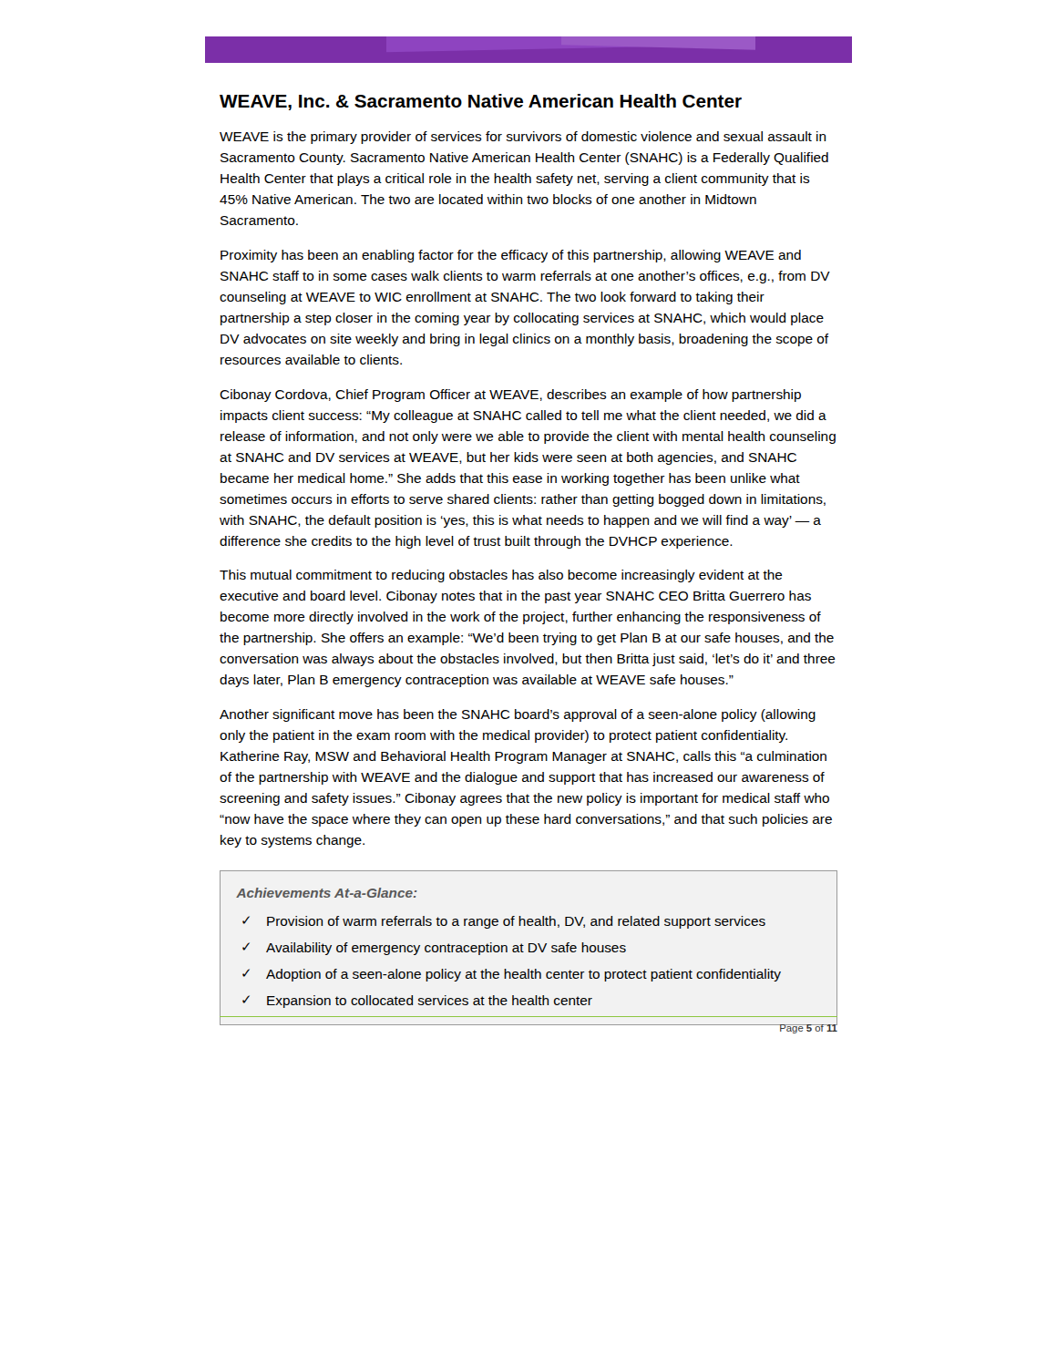WEAVE, Inc. & Sacramento Native American Health Center
WEAVE is the primary provider of services for survivors of domestic violence and sexual assault in Sacramento County. Sacramento Native American Health Center (SNAHC) is a Federally Qualified Health Center that plays a critical role in the health safety net, serving a client community that is 45% Native American. The two are located within two blocks of one another in Midtown Sacramento.
Proximity has been an enabling factor for the efficacy of this partnership, allowing WEAVE and SNAHC staff to in some cases walk clients to warm referrals at one another’s offices, e.g., from DV counseling at WEAVE to WIC enrollment at SNAHC. The two look forward to taking their partnership a step closer in the coming year by collocating services at SNAHC, which would place DV advocates on site weekly and bring in legal clinics on a monthly basis, broadening the scope of resources available to clients.
Cibonay Cordova, Chief Program Officer at WEAVE, describes an example of how partnership impacts client success: “My colleague at SNAHC called to tell me what the client needed, we did a release of information, and not only were we able to provide the client with mental health counseling at SNAHC and DV services at WEAVE, but her kids were seen at both agencies, and SNAHC became her medical home.” She adds that this ease in working together has been unlike what sometimes occurs in efforts to serve shared clients: rather than getting bogged down in limitations, with SNAHC, the default position is ‘yes, this is what needs to happen and we will find a way’ — a difference she credits to the high level of trust built through the DVHCP experience.
This mutual commitment to reducing obstacles has also become increasingly evident at the executive and board level. Cibonay notes that in the past year SNAHC CEO Britta Guerrero has become more directly involved in the work of the project, further enhancing the responsiveness of the partnership. She offers an example: “We’d been trying to get Plan B at our safe houses, and the conversation was always about the obstacles involved, but then Britta just said, ‘let’s do it’ and three days later, Plan B emergency contraception was available at WEAVE safe houses.”
Another significant move has been the SNAHC board’s approval of a seen-alone policy (allowing only the patient in the exam room with the medical provider) to protect patient confidentiality. Katherine Ray, MSW and Behavioral Health Program Manager at SNAHC, calls this “a culmination of the partnership with WEAVE and the dialogue and support that has increased our awareness of screening and safety issues.” Cibonay agrees that the new policy is important for medical staff who “now have the space where they can open up these hard conversations,” and that such policies are key to systems change.
Achievements At-a-Glance:
Provision of warm referrals to a range of health, DV, and related support services
Availability of emergency contraception at DV safe houses
Adoption of a seen-alone policy at the health center to protect patient confidentiality
Expansion to collocated services at the health center
Page 5 of 11